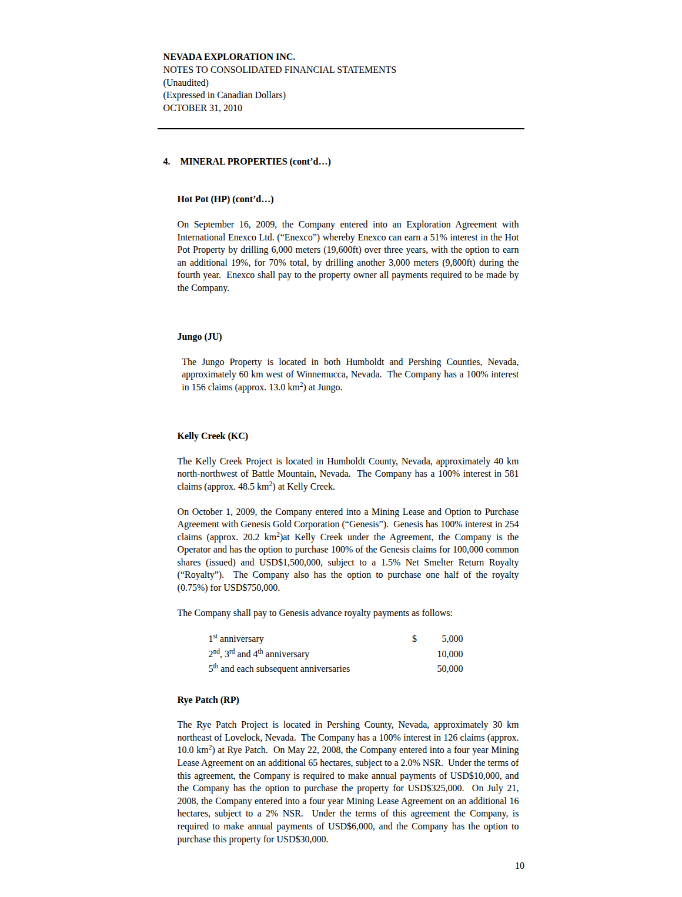Nevada Exploration Inc.
Notes to Consolidated Financial Statements
(Unaudited)
(Expressed in Canadian Dollars)
October 31, 2010
4. MINERAL PROPERTIES (cont’d…)
Hot Pot (HP) (cont’d…)
On September 16, 2009, the Company entered into an Exploration Agreement with International Enexco Ltd. (“Enexco”) whereby Enexco can earn a 51% interest in the Hot Pot Property by drilling 6,000 meters (19,600ft) over three years, with the option to earn an additional 19%, for 70% total, by drilling another 3,000 meters (9,800ft) during the fourth year. Enexco shall pay to the property owner all payments required to be made by the Company.
Jungo (JU)
The Jungo Property is located in both Humboldt and Pershing Counties, Nevada, approximately 60 km west of Winnemucca, Nevada. The Company has a 100% interest in 156 claims (approx. 13.0 km2) at Jungo.
Kelly Creek (KC)
The Kelly Creek Project is located in Humboldt County, Nevada, approximately 40 km north-northwest of Battle Mountain, Nevada. The Company has a 100% interest in 581 claims (approx. 48.5 km2) at Kelly Creek.
On October 1, 2009, the Company entered into a Mining Lease and Option to Purchase Agreement with Genesis Gold Corporation (“Genesis”). Genesis has 100% interest in 254 claims (approx. 20.2 km2)at Kelly Creek under the Agreement, the Company is the Operator and has the option to purchase 100% of the Genesis claims for 100,000 common shares (issued) and USD$1,500,000, subject to a 1.5% Net Smelter Return Royalty (“Royalty”). The Company also has the option to purchase one half of the royalty (0.75%) for USD$750,000.
The Company shall pay to Genesis advance royalty payments as follows:
| 1 st anniversary | $ | 5,000 |
| 2 nd , 3 rd and 4 th anniversary | | 10,000 |
| 5 th and each subsequent anniversaries | | 50,000 |
Rye Patch (RP)
The Rye Patch Project is located in Pershing County, Nevada, approximately 30 km northeast of Lovelock, Nevada. The Company has a 100% interest in 126 claims (approx. 10.0 km2) at Rye Patch. On May 22, 2008, the Company entered into a four year Mining Lease Agreement on an additional 65 hectares, subject to a 2.0% NSR. Under the terms of this agreement, the Company is required to make annual payments of USD$10,000, and the Company has the option to purchase the property for USD$325,000. On July 21, 2008, the Company entered into a four year Mining Lease Agreement on an additional 16 hectares, subject to a 2% NSR. Under the terms of this agreement the Company, is required to make annual payments of USD$6,000, and the Company has the option to purchase this property for USD$30,000.
10